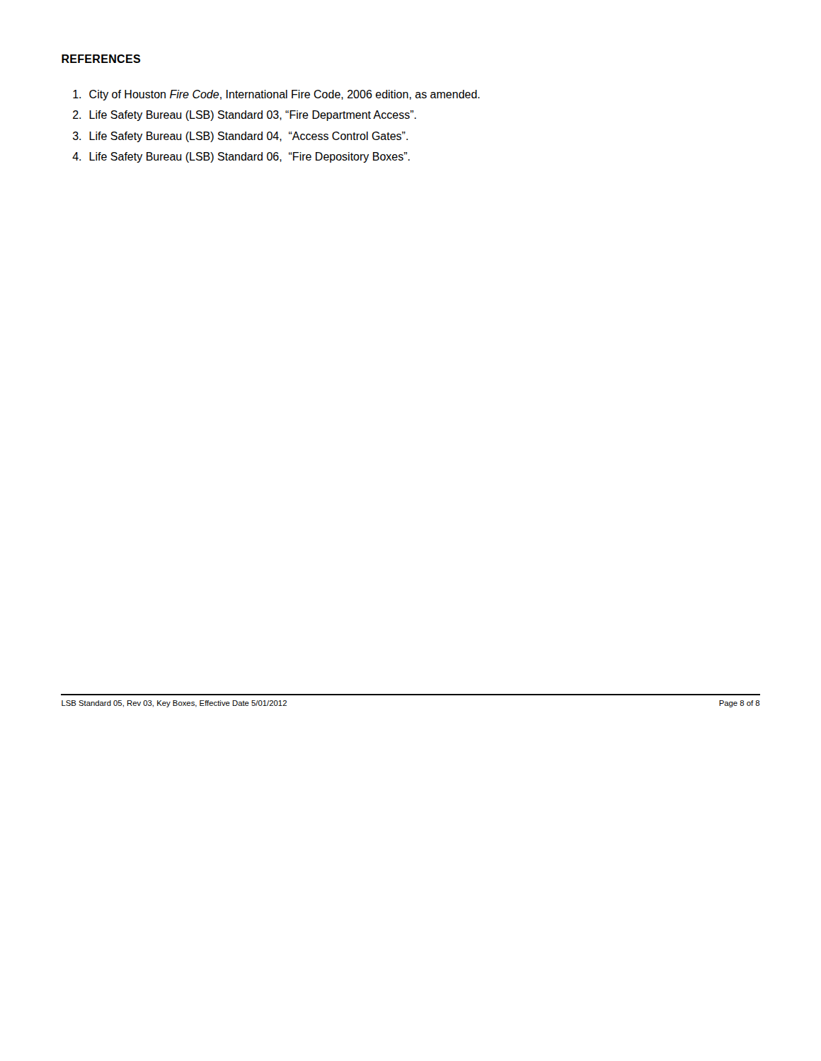REFERENCES
City of Houston Fire Code, International Fire Code, 2006 edition, as amended.
Life Safety Bureau (LSB) Standard 03, “Fire Department Access”.
Life Safety Bureau (LSB) Standard 04, “Access Control Gates”.
Life Safety Bureau (LSB) Standard 06, “Fire Depository Boxes”.
LSB Standard 05, Rev 03, Key Boxes, Effective Date 5/01/2012 Page 8 of 8